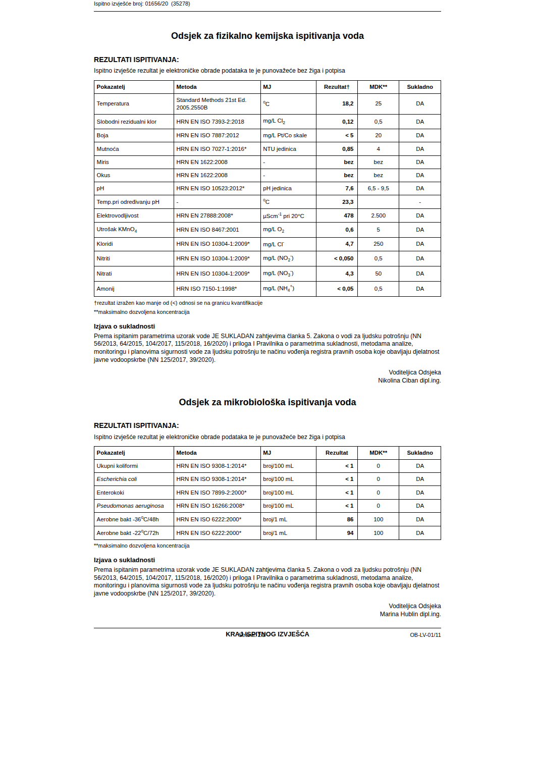Ispitno izvješće broj: 01656/20 (35278)
Odsjek za fizikalno kemijska ispitivanja voda
REZULTATI ISPITIVANJA:
Ispitno izvješće rezultat je elektroničke obrade podataka te je punovažeće bez žiga i potpisa
| Pokazatelj | Metoda | MJ | Rezultat† | MDK** | Sukladno |
| --- | --- | --- | --- | --- | --- |
| Temperatura | Standard Methods 21st Ed. 2005.2550B | o C | 18,2 | 25 | DA |
| Slobodni rezidualni klor | HRN EN ISO 7393-2:2018 | mg/L Cl 2 | 0,12 | 0,5 | DA |
| Boja | HRN EN ISO 7887:2012 | mg/L Pt/Co skale | < 5 | 20 | DA |
| Mutnoća | HRN EN ISO 7027-1:2016* | NTU jedinica | 0,85 | 4 | DA |
| Miris | HRN EN 1622:2008 | - | bez | bez | DA |
| Okus | HRN EN 1622:2008 | - | bez | bez | DA |
| pH | HRN EN ISO 10523:2012* | pH jedinica | 7,6 | 6,5 - 9,5 | DA |
| Temp.pri određivanju pH | - | o C | 23,3 | | - |
| Elektrovodljivost | HRN EN 27888:2008* | µScm -1 pri 20°C | 478 | 2.500 | DA |
| Utrošak KMnO 4 | HRN EN ISO 8467:2001 | mg/L O 2 | 0,6 | 5 | DA |
| Kloridi | HRN EN ISO 10304-1:2009* | mg/L Cl - | 4,7 | 250 | DA |
| Nitriti | HRN EN ISO 10304-1:2009* | mg/L (NO 2 - ) | < 0,050 | 0,5 | DA |
| Nitrati | HRN EN ISO 10304-1:2009* | mg/L (NO 3 - ) | 4,3 | 50 | DA |
| Amonij | HRN ISO 7150-1:1998* | mg/L (NH 4 + ) | < 0,05 | 0,5 | DA |
†rezultat izražen kao manje od (<) odnosi se na granicu kvantifikacije
**maksimalno dozvoljena koncentracija
Izjava o sukladnosti
Prema ispitanim parametrima uzorak vode JE SUKLADAN zahtjevima članka 5. Zakona o vodi za ljudsku potrošnju (NN 56/2013, 64/2015, 104/2017, 115/2018, 16/2020) i priloga I Pravilnika o parametrima sukladnosti, metodama analize, monitoringu i planovima sigurnosti vode za ljudsku potrošnju te načinu vođenja registra pravnih osoba koje obavljaju djelatnost javne vodoopskrbe (NN 125/2017, 39/2020).
Voditeljica Odsjeka
Nikolina Ciban dipl.ing.
Odsjek za mikrobiološka ispitivanja voda
REZULTATI ISPITIVANJA:
Ispitno izvješće rezultat je elektroničke obrade podataka te je punovažeće bez žiga i potpisa
| Pokazatelj | Metoda | MJ | Rezultat | MDK** | Sukladno |
| --- | --- | --- | --- | --- | --- |
| Ukupni koliformi | HRN EN ISO 9308-1:2014* | broj/100 mL | < 1 | 0 | DA |
| Escherichia coli | HRN EN ISO 9308-1:2014* | broj/100 mL | < 1 | 0 | DA |
| Enterokoki | HRN EN ISO 7899-2:2000* | broj/100 mL | < 1 | 0 | DA |
| Pseudomonas aeruginosa | HRN EN ISO 16266:2008* | broj/100 mL | < 1 | 0 | DA |
| Aerobne bakt -36 o C/48h | HRN EN ISO 6222:2000* | broj/1 mL | 86 | 100 | DA |
| Aerobne bakt -22 o C/72h | HRN EN ISO 6222:2000* | broj/1 mL | 94 | 100 | DA |
**maksimalno dozvoljena koncentracija
Izjava o sukladnosti
Prema ispitanim parametrima uzorak vode JE SUKLADAN zahtjevima članka 5. Zakona o vodi za ljudsku potrošnju (NN 56/2013, 64/2015, 104/2017, 115/2018, 16/2020) i priloga I Pravilnika o parametrima sukladnosti, metodama analize, monitoringu i planovima sigurnosti vode za ljudsku potrošnju te načinu vođenja registra pravnih osoba koje obavljaju djelatnost javne vodoopskrbe (NN 125/2017, 39/2020).
Voditeljica Odsjeka
Marina Hublin dipl.ing.
KRAJ ISPITNOG IZVJEŠĆA
Strana: 2/2 OB-LV-01/11